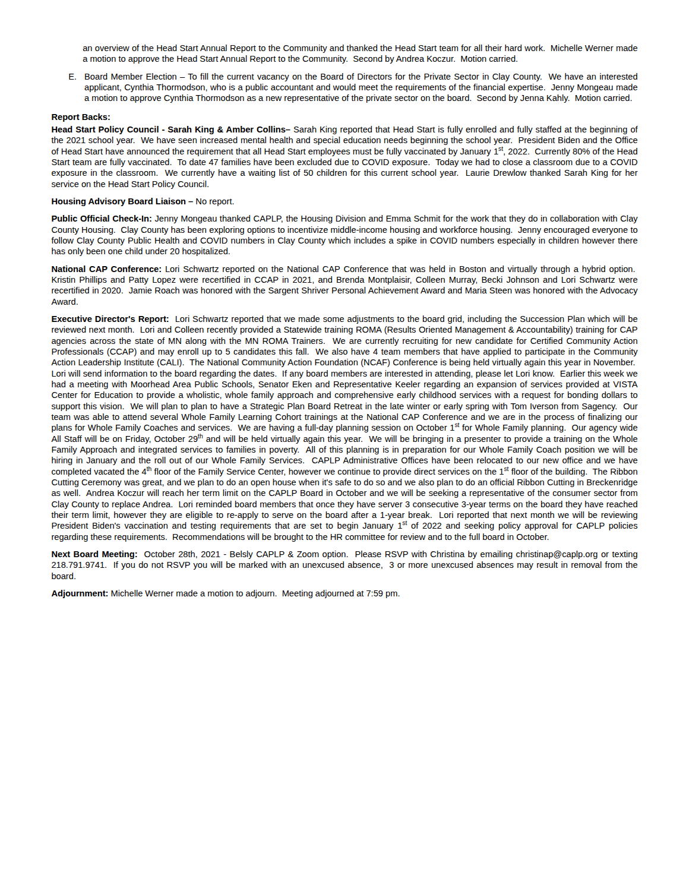an overview of the Head Start Annual Report to the Community and thanked the Head Start team for all their hard work. Michelle Werner made a motion to approve the Head Start Annual Report to the Community. Second by Andrea Koczur. Motion carried.
E.
Board Member Election – To fill the current vacancy on the Board of Directors for the Private Sector in Clay County. We have an interested applicant, Cynthia Thormodson, who is a public accountant and would meet the requirements of the financial expertise. Jenny Mongeau made a motion to approve Cynthia Thormodson as a new representative of the private sector on the board. Second by Jenna Kahly. Motion carried.
Report Backs:
Head Start Policy Council - Sarah King & Amber Collins– Sarah King reported that Head Start is fully enrolled and fully staffed at the beginning of the 2021 school year. We have seen increased mental health and special education needs beginning the school year. President Biden and the Office of Head Start have announced the requirement that all Head Start employees must be fully vaccinated by January 1st, 2022. Currently 80% of the Head Start team are fully vaccinated. To date 47 families have been excluded due to COVID exposure. Today we had to close a classroom due to a COVID exposure in the classroom. We currently have a waiting list of 50 children for this current school year. Laurie Drewlow thanked Sarah King for her service on the Head Start Policy Council.
Housing Advisory Board Liaison – No report.
Public Official Check-In: Jenny Mongeau thanked CAPLP, the Housing Division and Emma Schmit for the work that they do in collaboration with Clay County Housing. Clay County has been exploring options to incentivize middle-income housing and workforce housing. Jenny encouraged everyone to follow Clay County Public Health and COVID numbers in Clay County which includes a spike in COVID numbers especially in children however there has only been one child under 20 hospitalized.
National CAP Conference: Lori Schwartz reported on the National CAP Conference that was held in Boston and virtually through a hybrid option. Kristin Phillips and Patty Lopez were recertified in CCAP in 2021, and Brenda Montplaisir, Colleen Murray, Becki Johnson and Lori Schwartz were recertified in 2020. Jamie Roach was honored with the Sargent Shriver Personal Achievement Award and Maria Steen was honored with the Advocacy Award.
Executive Director's Report: Lori Schwartz reported that we made some adjustments to the board grid, including the Succession Plan which will be reviewed next month. Lori and Colleen recently provided a Statewide training ROMA (Results Oriented Management & Accountability) training for CAP agencies across the state of MN along with the MN ROMA Trainers. We are currently recruiting for new candidate for Certified Community Action Professionals (CCAP) and may enroll up to 5 candidates this fall. We also have 4 team members that have applied to participate in the Community Action Leadership Institute (CALI). The National Community Action Foundation (NCAF) Conference is being held virtually again this year in November. Lori will send information to the board regarding the dates. If any board members are interested in attending, please let Lori know. Earlier this week we had a meeting with Moorhead Area Public Schools, Senator Eken and Representative Keeler regarding an expansion of services provided at VISTA Center for Education to provide a wholistic, whole family approach and comprehensive early childhood services with a request for bonding dollars to support this vision. We will plan to plan to have a Strategic Plan Board Retreat in the late winter or early spring with Tom Iverson from Sagency. Our team was able to attend several Whole Family Learning Cohort trainings at the National CAP Conference and we are in the process of finalizing our plans for Whole Family Coaches and services. We are having a full-day planning session on October 1st for Whole Family planning. Our agency wide All Staff will be on Friday, October 29th and will be held virtually again this year. We will be bringing in a presenter to provide a training on the Whole Family Approach and integrated services to families in poverty. All of this planning is in preparation for our Whole Family Coach position we will be hiring in January and the roll out of our Whole Family Services. CAPLP Administrative Offices have been relocated to our new office and we have completed vacated the 4th floor of the Family Service Center, however we continue to provide direct services on the 1st floor of the building. The Ribbon Cutting Ceremony was great, and we plan to do an open house when it's safe to do so and we also plan to do an official Ribbon Cutting in Breckenridge as well. Andrea Koczur will reach her term limit on the CAPLP Board in October and we will be seeking a representative of the consumer sector from Clay County to replace Andrea. Lori reminded board members that once they have server 3 consecutive 3-year terms on the board they have reached their term limit, however they are eligible to re-apply to serve on the board after a 1-year break. Lori reported that next month we will be reviewing President Biden's vaccination and testing requirements that are set to begin January 1st of 2022 and seeking policy approval for CAPLP policies regarding these requirements. Recommendations will be brought to the HR committee for review and to the full board in October.
Next Board Meeting: October 28th, 2021 - Belsly CAPLP & Zoom option. Please RSVP with Christina by emailing christinap@caplp.org or texting 218.791.9741. If you do not RSVP you will be marked with an unexcused absence, 3 or more unexcused absences may result in removal from the board.
Adjournment: Michelle Werner made a motion to adjourn. Meeting adjourned at 7:59 pm.